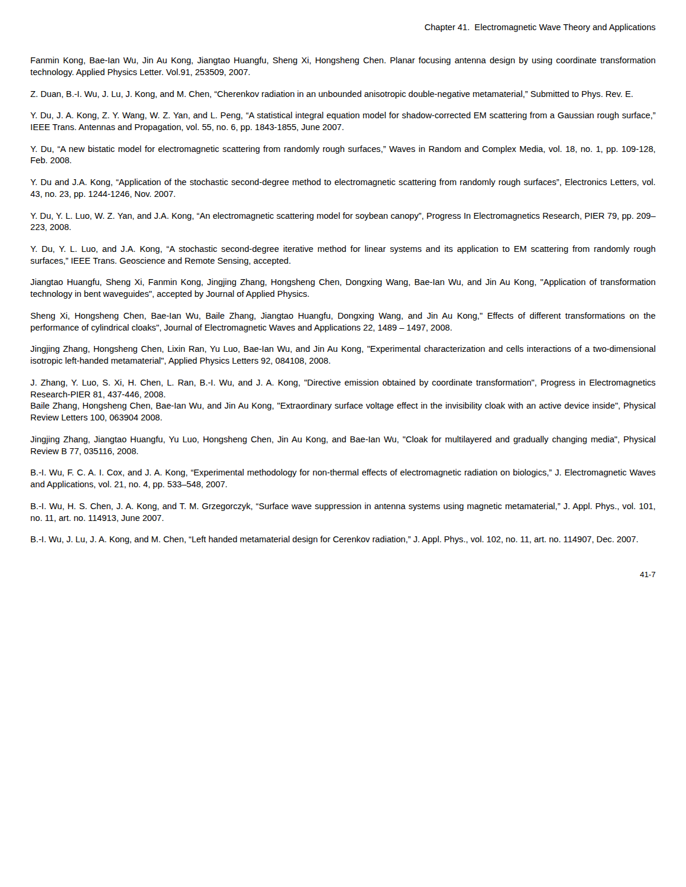Chapter 41. Electromagnetic Wave Theory and Applications
Fanmin Kong, Bae-Ian Wu, Jin Au Kong, Jiangtao Huangfu, Sheng Xi, Hongsheng Chen. Planar focusing antenna design by using coordinate transformation technology. Applied Physics Letter. Vol.91, 253509, 2007.
Z. Duan, B.-I. Wu, J. Lu, J. Kong, and M. Chen, “Cherenkov radiation in an unbounded anisotropic double-negative metamaterial,” Submitted to Phys. Rev. E.
Y. Du, J. A. Kong, Z. Y. Wang, W. Z. Yan, and L. Peng, “A statistical integral equation model for shadow-corrected EM scattering from a Gaussian rough surface,” IEEE Trans. Antennas and Propagation, vol. 55, no. 6, pp. 1843-1855, June 2007.
Y. Du, “A new bistatic model for electromagnetic scattering from randomly rough surfaces,” Waves in Random and Complex Media, vol. 18, no. 1, pp. 109-128, Feb. 2008.
Y. Du and J.A. Kong, “Application of the stochastic second-degree method to electromagnetic scattering from randomly rough surfaces”, Electronics Letters, vol. 43, no. 23, pp. 1244-1246, Nov. 2007.
Y. Du, Y. L. Luo, W. Z. Yan, and J.A. Kong, “An electromagnetic scattering model for soybean canopy”, Progress In Electromagnetics Research, PIER 79, pp. 209–223, 2008.
Y. Du, Y. L. Luo, and J.A. Kong, “A stochastic second-degree iterative method for linear systems and its application to EM scattering from randomly rough surfaces,” IEEE Trans. Geoscience and Remote Sensing, accepted.
Jiangtao Huangfu, Sheng Xi, Fanmin Kong, Jingjing Zhang, Hongsheng Chen, Dongxing Wang, Bae-Ian Wu, and Jin Au Kong, "Application of transformation technology in bent waveguides", accepted by Journal of Applied Physics.
Sheng Xi, Hongsheng Chen, Bae-Ian Wu, Baile Zhang, Jiangtao Huangfu, Dongxing Wang, and Jin Au Kong," Effects of different transformations on the performance of cylindrical cloaks", Journal of Electromagnetic Waves and Applications 22, 1489 – 1497, 2008.
Jingjing Zhang, Hongsheng Chen, Lixin Ran, Yu Luo, Bae-Ian Wu, and Jin Au Kong, "Experimental characterization and cells interactions of a two-dimensional isotropic left-handed metamaterial", Applied Physics Letters 92, 084108, 2008.
J. Zhang, Y. Luo, S. Xi, H. Chen, L. Ran, B.-I. Wu, and J. A. Kong, "Directive emission obtained by coordinate transformation", Progress in Electromagnetics Research-PIER 81, 437-446, 2008.
Baile Zhang, Hongsheng Chen, Bae-Ian Wu, and Jin Au Kong, "Extraordinary surface voltage effect in the invisibility cloak with an active device inside", Physical Review Letters 100, 063904 2008.
Jingjing Zhang, Jiangtao Huangfu, Yu Luo, Hongsheng Chen, Jin Au Kong, and Bae-Ian Wu, "Cloak for multilayered and gradually changing media", Physical Review B 77, 035116, 2008.
B.-I. Wu, F. C. A. I. Cox, and J. A. Kong, “Experimental methodology for non-thermal effects of electromagnetic radiation on biologics,” J. Electromagnetic Waves and Applications, vol. 21, no. 4, pp. 533–548, 2007.
B.-I. Wu, H. S. Chen, J. A. Kong, and T. M. Grzegorczyk, “Surface wave suppression in antenna systems using magnetic metamaterial,” J. Appl. Phys., vol. 101, no. 11, art. no. 114913, June 2007.
B.-I. Wu, J. Lu, J. A. Kong, and M. Chen, “Left handed metamaterial design for Cerenkov radiation,” J. Appl. Phys., vol. 102, no. 11, art. no. 114907, Dec. 2007.
41-7